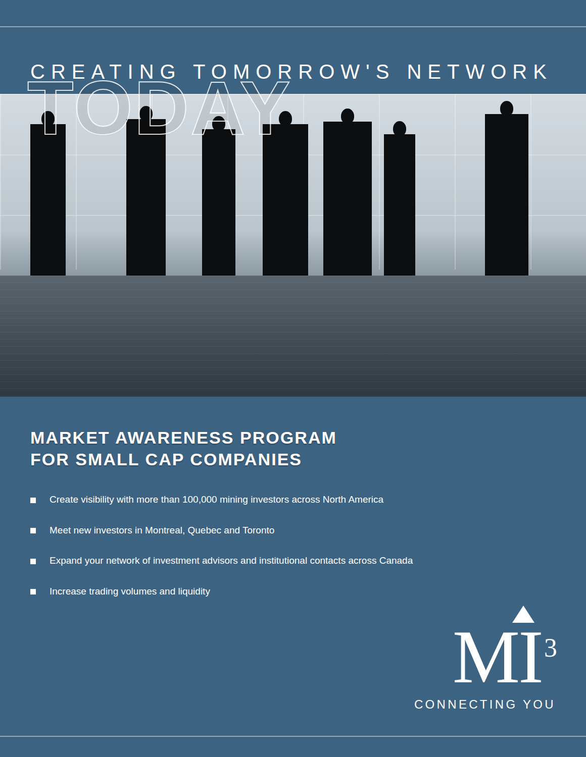Creating Tomorrow's Network
Today
Market Awareness Program
for Small Cap Companies
Create visibility with more than 100,000 mining investors across North America
Meet new investors in Montreal, Quebec and Toronto
Expand your network of investment advisors and institutional contacts across Canada
Increase trading volumes and liquidity
MI3
Connecting You